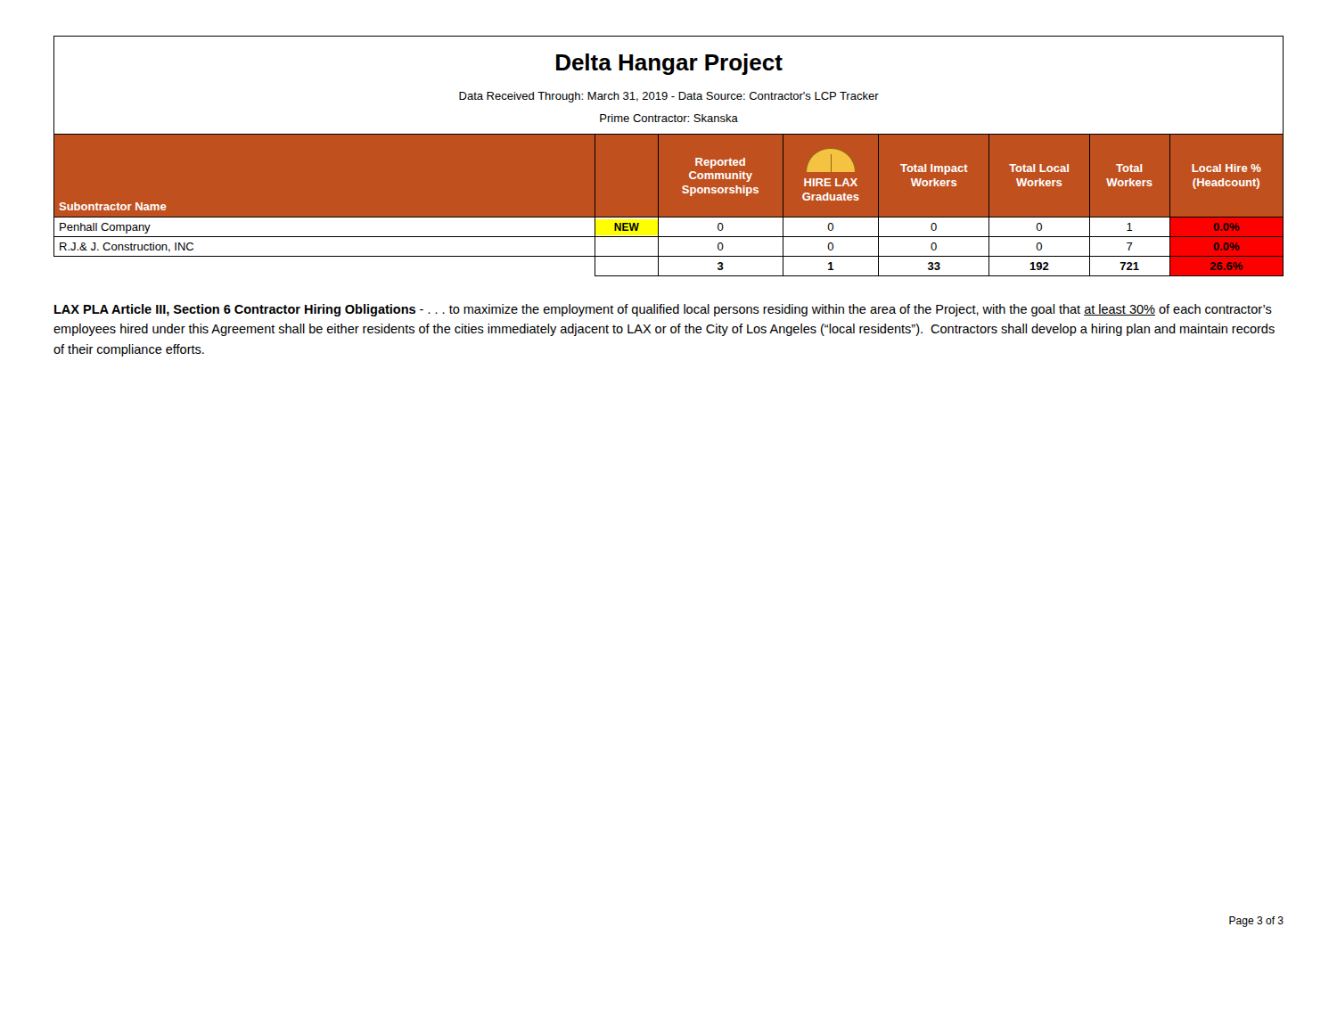Delta Hangar Project
Data Received Through: March 31, 2019 - Data Source: Contractor's LCP Tracker
Prime Contractor: Skanska
| Subontractor Name | | Reported Community Sponsorships | HIRE LAX Graduates | Total Impact Workers | Total Local Workers | Total Workers | Local Hire % (Headcount) |
| --- | --- | --- | --- | --- | --- | --- | --- |
| Penhall Company | NEW | 0 | 0 | 0 | 0 | 1 | 0.0% |
| R.J.& J. Construction, INC | | 0 | 0 | 0 | 0 | 7 | 0.0% |
| | | 3 | 1 | 33 | 192 | 721 | 26.6% |
LAX PLA Article III, Section 6 Contractor Hiring Obligations - . . . to maximize the employment of qualified local persons residing within the area of the Project, with the goal that at least 30% of each contractor’s employees hired under this Agreement shall be either residents of the cities immediately adjacent to LAX or of the City of Los Angeles (“local residents”). Contractors shall develop a hiring plan and maintain records of their compliance efforts.
Page 3 of 3